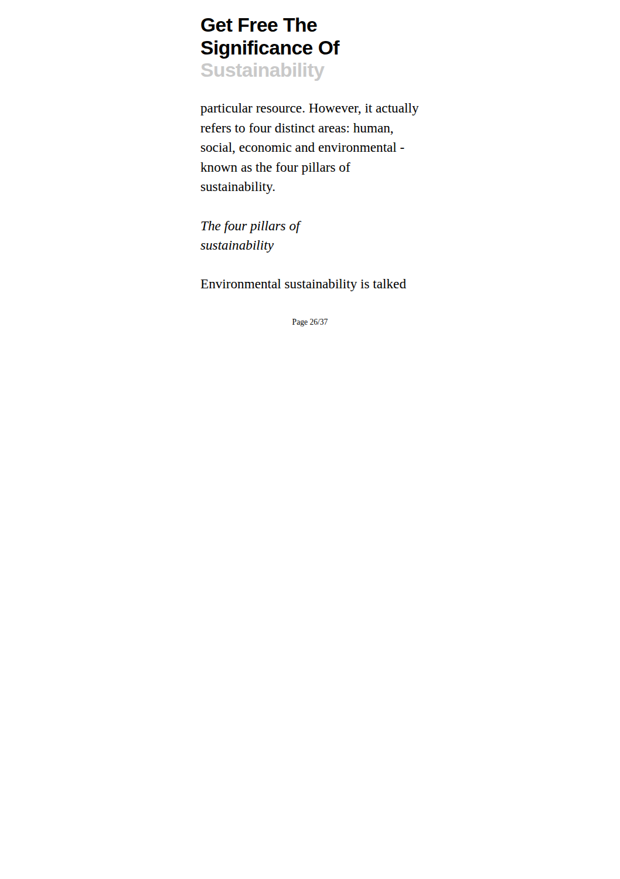Get Free The
Significance Of
Sustainability
particular resource. However, it actually refers to four distinct areas: human, social, economic and environmental - known as the four pillars of sustainability.
The four pillars of
sustainability
Environmental sustainability is talked
Page 26/37